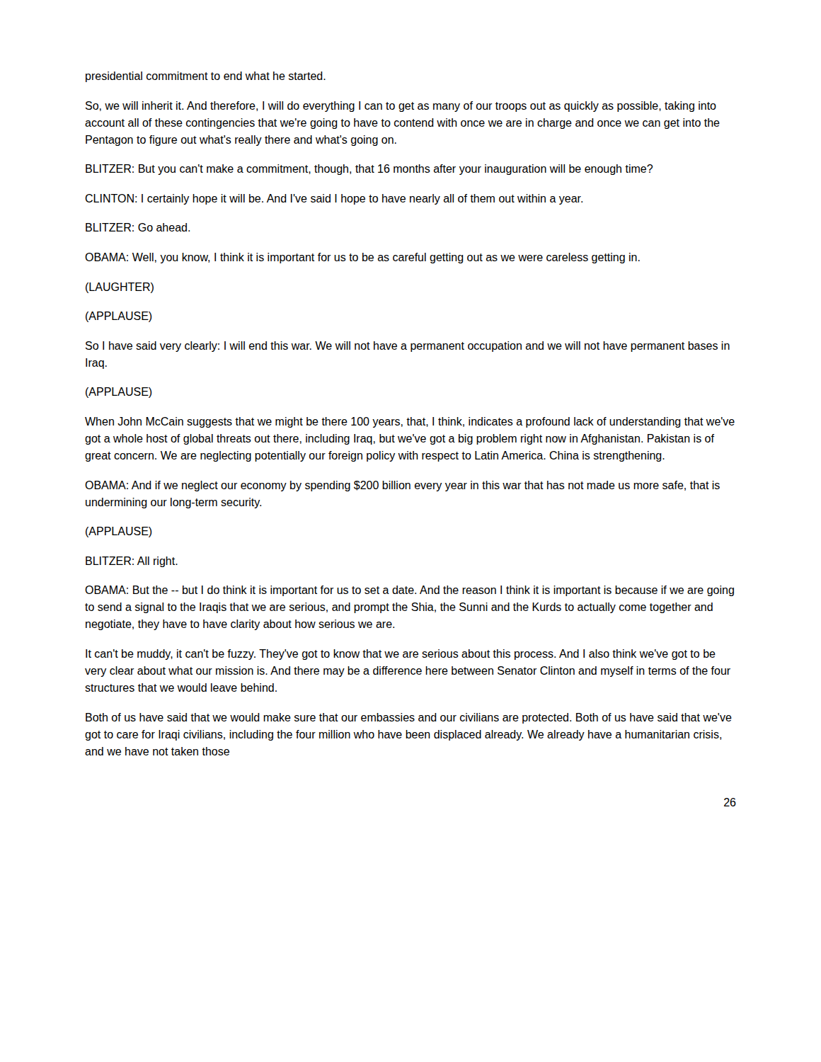presidential commitment to end what he started.
So, we will inherit it. And therefore, I will do everything I can to get as many of our troops out as quickly as possible, taking into account all of these contingencies that we're going to have to contend with once we are in charge and once we can get into the Pentagon to figure out what's really there and what's going on.
BLITZER: But you can't make a commitment, though, that 16 months after your inauguration will be enough time?
CLINTON: I certainly hope it will be. And I've said I hope to have nearly all of them out within a year.
BLITZER: Go ahead.
OBAMA: Well, you know, I think it is important for us to be as careful getting out as we were careless getting in.
(LAUGHTER)
(APPLAUSE)
So I have said very clearly: I will end this war. We will not have a permanent occupation and we will not have permanent bases in Iraq.
(APPLAUSE)
When John McCain suggests that we might be there 100 years, that, I think, indicates a profound lack of understanding that we've got a whole host of global threats out there, including Iraq, but we've got a big problem right now in Afghanistan. Pakistan is of great concern. We are neglecting potentially our foreign policy with respect to Latin America. China is strengthening.
OBAMA: And if we neglect our economy by spending $200 billion every year in this war that has not made us more safe, that is undermining our long-term security.
(APPLAUSE)
BLITZER: All right.
OBAMA: But the -- but I do think it is important for us to set a date. And the reason I think it is important is because if we are going to send a signal to the Iraqis that we are serious, and prompt the Shia, the Sunni and the Kurds to actually come together and negotiate, they have to have clarity about how serious we are.
It can't be muddy, it can't be fuzzy. They've got to know that we are serious about this process. And I also think we've got to be very clear about what our mission is. And there may be a difference here between Senator Clinton and myself in terms of the four structures that we would leave behind.
Both of us have said that we would make sure that our embassies and our civilians are protected. Both of us have said that we've got to care for Iraqi civilians, including the four million who have been displaced already. We already have a humanitarian crisis, and we have not taken those
26